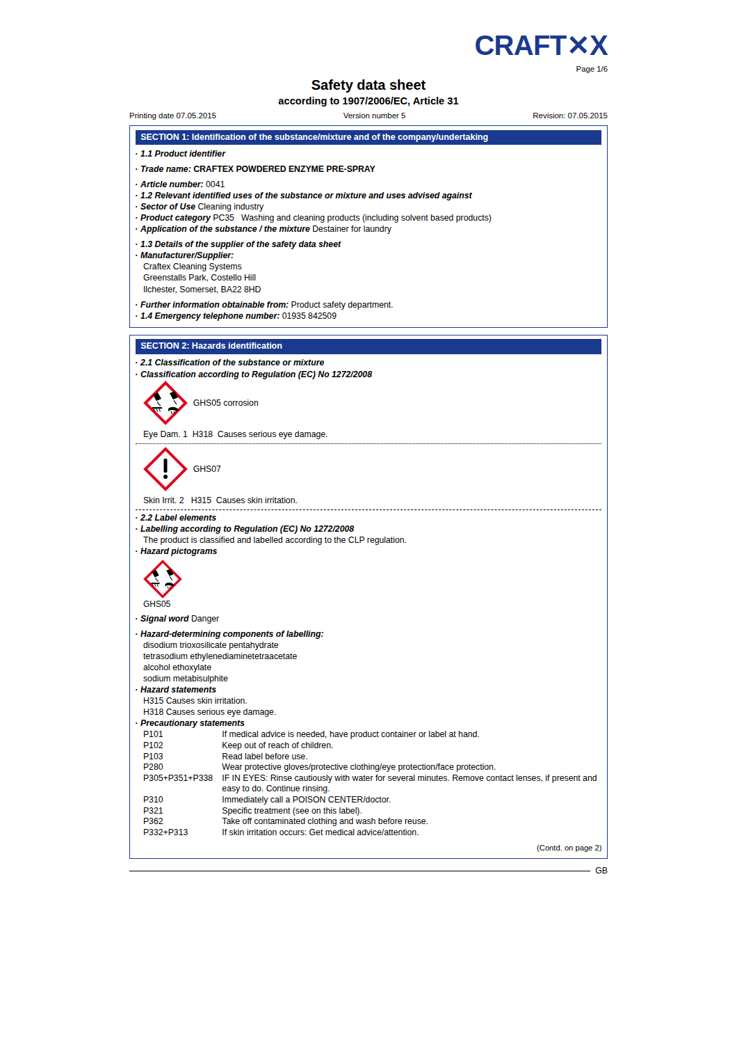CRAFT✕X
Page 1/6
Safety data sheet
according to 1907/2006/EC, Article 31
Printing date 07.05.2015
Version number 5
Revision: 07.05.2015
SECTION 1: Identification of the substance/mixture and of the company/undertaking
1.1 Product identifier
Trade name: CRAFTEX POWDERED ENZYME PRE-SPRAY
Article number: 0041
1.2 Relevant identified uses of the substance or mixture and uses advised against
Sector of Use Cleaning industry
Product category PC35 Washing and cleaning products (including solvent based products)
Application of the substance / the mixture Destainer for laundry
1.3 Details of the supplier of the safety data sheet
Manufacturer/Supplier:
Craftex Cleaning Systems
Greenstalls Park, Costello Hill
Ilchester, Somerset, BA22 8HD
Further information obtainable from: Product safety department.
1.4 Emergency telephone number: 01935 842509
SECTION 2: Hazards identification
2.1 Classification of the substance or mixture
Classification according to Regulation (EC) No 1272/2008
GHS05 corrosion
Eye Dam. 1 H318 Causes serious eye damage.
GHS07
Skin Irrit. 2 H315 Causes skin irritation.
2.2 Label elements
Labelling according to Regulation (EC) No 1272/2008
The product is classified and labelled according to the CLP regulation.
Hazard pictograms
GHS05
Signal word Danger
Hazard-determining components of labelling:
disodium trioxosilicate pentahydrate
tetrasodium ethylenediaminetetraacetate
alcohol ethoxylate
sodium metabisulphite
Hazard statements
H315 Causes skin irritation.
H318 Causes serious eye damage.
Precautionary statements
| P101 | If medical advice is needed, have product container or label at hand. |
| P102 | Keep out of reach of children. |
| P103 | Read label before use. |
| P280 | Wear protective gloves/protective clothing/eye protection/face protection. |
| P305+P351+P338 | IF IN EYES: Rinse cautiously with water for several minutes. Remove contact lenses, if present and easy to do. Continue rinsing. |
| P310 | Immediately call a POISON CENTER/doctor. |
| P321 | Specific treatment (see on this label). |
| P362 | Take off contaminated clothing and wash before reuse. |
| P332+P313 | If skin irritation occurs: Get medical advice/attention. |
(Contd. on page 2)
GB